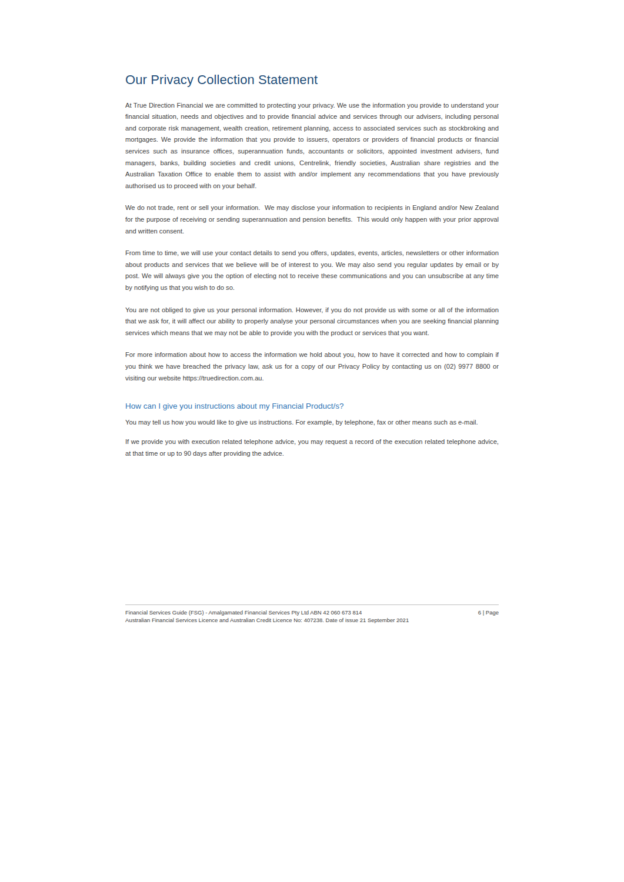Our Privacy Collection Statement
At True Direction Financial we are committed to protecting your privacy. We use the information you provide to understand your financial situation, needs and objectives and to provide financial advice and services through our advisers, including personal and corporate risk management, wealth creation, retirement planning, access to associated services such as stockbroking and mortgages. We provide the information that you provide to issuers, operators or providers of financial products or financial services such as insurance offices, superannuation funds, accountants or solicitors, appointed investment advisers, fund managers, banks, building societies and credit unions, Centrelink, friendly societies, Australian share registries and the Australian Taxation Office to enable them to assist with and/or implement any recommendations that you have previously authorised us to proceed with on your behalf.
We do not trade, rent or sell your information. We may disclose your information to recipients in England and/or New Zealand for the purpose of receiving or sending superannuation and pension benefits. This would only happen with your prior approval and written consent.
From time to time, we will use your contact details to send you offers, updates, events, articles, newsletters or other information about products and services that we believe will be of interest to you. We may also send you regular updates by email or by post. We will always give you the option of electing not to receive these communications and you can unsubscribe at any time by notifying us that you wish to do so.
You are not obliged to give us your personal information. However, if you do not provide us with some or all of the information that we ask for, it will affect our ability to properly analyse your personal circumstances when you are seeking financial planning services which means that we may not be able to provide you with the product or services that you want.
For more information about how to access the information we hold about you, how to have it corrected and how to complain if you think we have breached the privacy law, ask us for a copy of our Privacy Policy by contacting us on (02) 9977 8800 or visiting our website https://truedirection.com.au.
How can I give you instructions about my Financial Product/s?
You may tell us how you would like to give us instructions. For example, by telephone, fax or other means such as e-mail.
If we provide you with execution related telephone advice, you may request a record of the execution related telephone advice, at that time or up to 90 days after providing the advice.
Financial Services Guide (FSG) - Amalgamated Financial Services Pty Ltd ABN 42 060 673 814
6 | Page
Australian Financial Services Licence and Australian Credit Licence No: 407238. Date of issue 21 September 2021